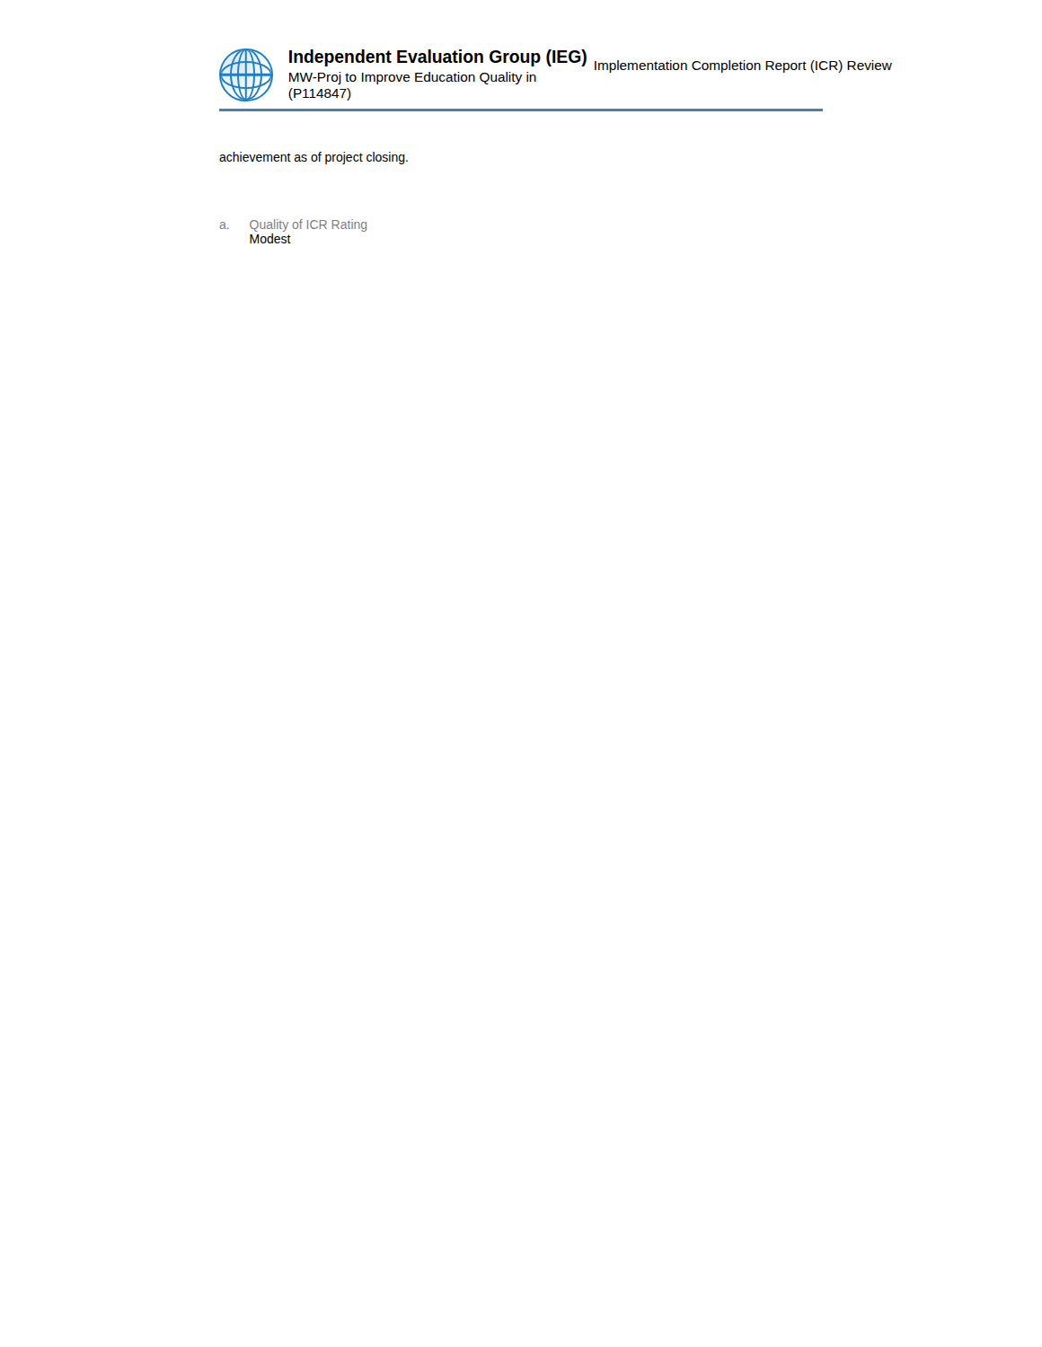Independent Evaluation Group (IEG)
MW-Proj to Improve Education Quality in (P114847)
Implementation Completion Report (ICR) Review
achievement as of project closing.
a.
Quality of ICR Rating
Modest